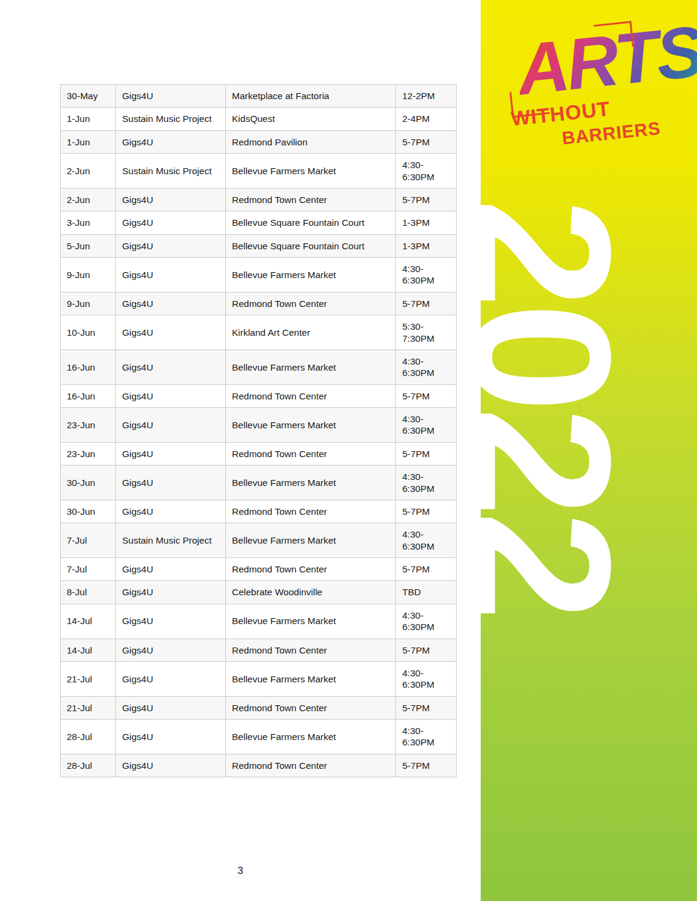2022
ARTS
WITHOUT
BARRIERS
| 30-May | Gigs4U | Marketplace at Factoria | 12-2PM |
| 1-Jun | Sustain Music Project | KidsQuest | 2-4PM |
| 1-Jun | Gigs4U | Redmond Pavilion | 5-7PM |
| 2-Jun | Sustain Music Project | Bellevue Farmers Market | 4:30-6:30PM |
| 2-Jun | Gigs4U | Redmond Town Center | 5-7PM |
| 3-Jun | Gigs4U | Bellevue Square Fountain Court | 1-3PM |
| 5-Jun | Gigs4U | Bellevue Square Fountain Court | 1-3PM |
| 9-Jun | Gigs4U | Bellevue Farmers Market | 4:30-6:30PM |
| 9-Jun | Gigs4U | Redmond Town Center | 5-7PM |
| 10-Jun | Gigs4U | Kirkland Art Center | 5:30-7:30PM |
| 16-Jun | Gigs4U | Bellevue Farmers Market | 4:30-6:30PM |
| 16-Jun | Gigs4U | Redmond Town Center | 5-7PM |
| 23-Jun | Gigs4U | Bellevue Farmers Market | 4:30-6:30PM |
| 23-Jun | Gigs4U | Redmond Town Center | 5-7PM |
| 30-Jun | Gigs4U | Bellevue Farmers Market | 4:30-6:30PM |
| 30-Jun | Gigs4U | Redmond Town Center | 5-7PM |
| 7-Jul | Sustain Music Project | Bellevue Farmers Market | 4:30-6:30PM |
| 7-Jul | Gigs4U | Redmond Town Center | 5-7PM |
| 8-Jul | Gigs4U | Celebrate Woodinville | TBD |
| 14-Jul | Gigs4U | Bellevue Farmers Market | 4:30-6:30PM |
| 14-Jul | Gigs4U | Redmond Town Center | 5-7PM |
| 21-Jul | Gigs4U | Bellevue Farmers Market | 4:30-6:30PM |
| 21-Jul | Gigs4U | Redmond Town Center | 5-7PM |
| 28-Jul | Gigs4U | Bellevue Farmers Market | 4:30-6:30PM |
| 28-Jul | Gigs4U | Redmond Town Center | 5-7PM |
3